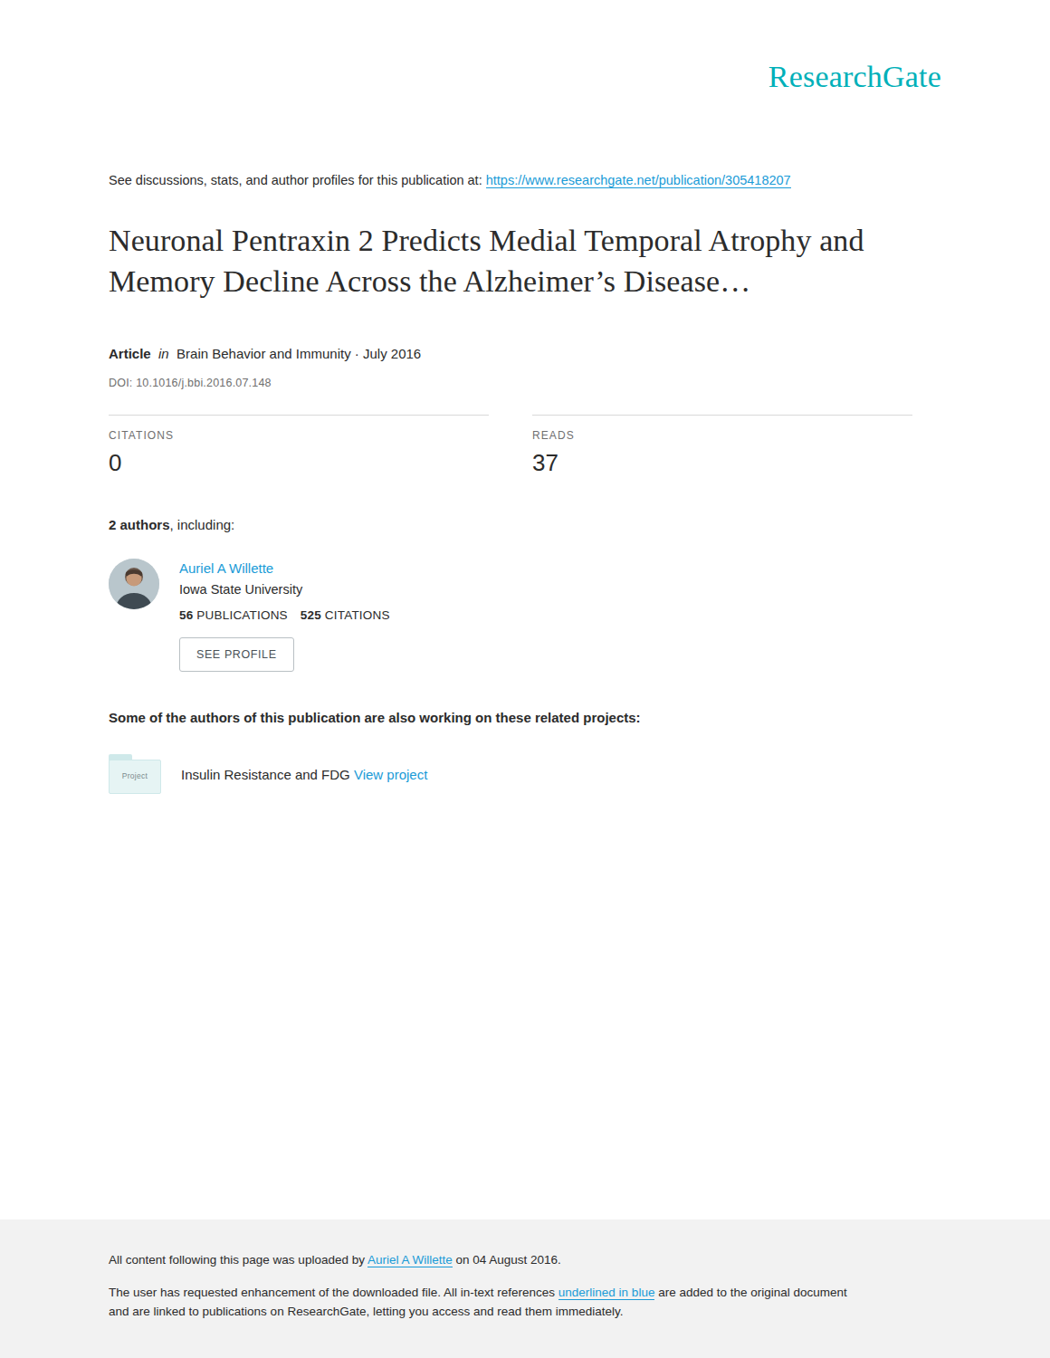ResearchGate
See discussions, stats, and author profiles for this publication at: https://www.researchgate.net/publication/305418207
Neuronal Pentraxin 2 Predicts Medial Temporal Atrophy and Memory Decline Across the Alzheimer’s Disease…
Article in Brain Behavior and Immunity · July 2016
DOI: 10.1016/j.bbi.2016.07.148
Citations
0
Reads
37
2 authors, including:
Auriel A Willette
Iowa State University
56 PUBLICATIONS 525 CITATIONS
SEE PROFILE
Some of the authors of this publication are also working on these related projects:
Project
Insulin Resistance and FDG View project
All content following this page was uploaded by Auriel A Willette on 04 August 2016.
The user has requested enhancement of the downloaded file. All in-text references underlined in blue are added to the original document
and are linked to publications on ResearchGate, letting you access and read them immediately.